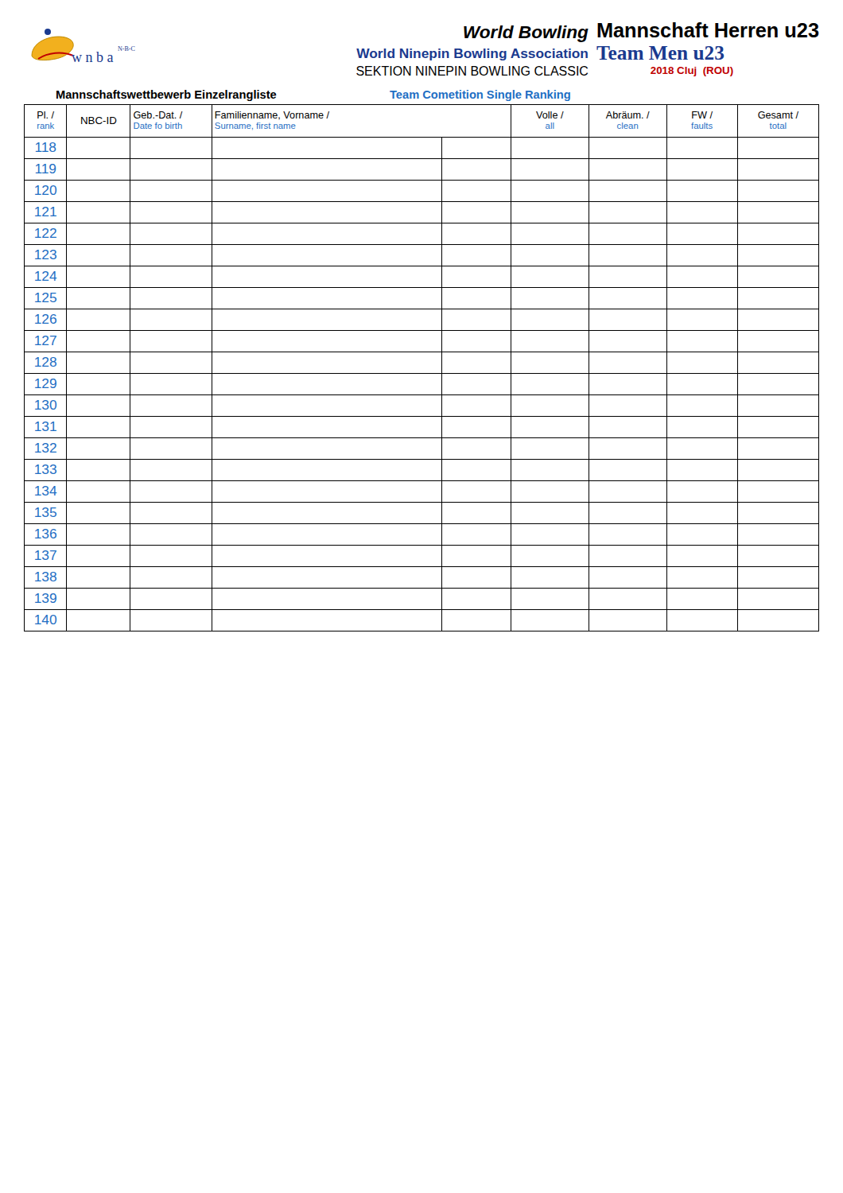w n b a N-B-C
World Bowling
World Ninepin Bowling Association
SEKTION NINEPIN BOWLING CLASSIC
Mannschaft Herren u23
Team Men u23
2018 Cluj (ROU)
Mannschaftswettbewerb Einzelrangliste
Team Cometition Single Ranking
| Pl. / rank | NBC-ID | Geb.-Dat. / Date fo birth | Familienname, Vorname / Surname, first name | Volle / all | Abräum. / clean | FW / faults | Gesamt / total |
| --- | --- | --- | --- | --- | --- | --- | --- |
| 118 | | | | | | | | |
| 119 | | | | | | | | |
| 120 | | | | | | | | |
| 121 | | | | | | | | |
| 122 | | | | | | | | |
| 123 | | | | | | | | |
| 124 | | | | | | | | |
| 125 | | | | | | | | |
| 126 | | | | | | | | |
| 127 | | | | | | | | |
| 128 | | | | | | | | |
| 129 | | | | | | | | |
| 130 | | | | | | | | |
| 131 | | | | | | | | |
| 132 | | | | | | | | |
| 133 | | | | | | | | |
| 134 | | | | | | | | |
| 135 | | | | | | | | |
| 136 | | | | | | | | |
| 137 | | | | | | | | |
| 138 | | | | | | | | |
| 139 | | | | | | | | |
| 140 | | | | | | | | |